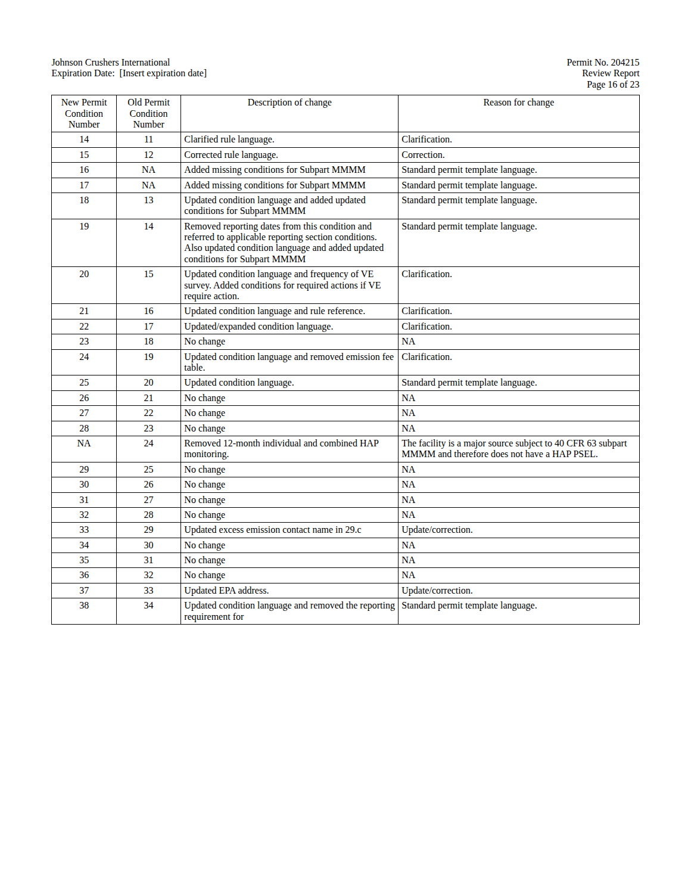| Johnson Crushers International | Permit No. 204215 |
| Expiration Date: [Insert expiration date] | Review Report |
| | Page 16 of 23 |
| New Permit Condition Number | Old Permit Condition Number | Description of change | Reason for change |
| --- | --- | --- | --- |
| 14 | 11 | Clarified rule language. | Clarification. |
| 15 | 12 | Corrected rule language. | Correction. |
| 16 | NA | Added missing conditions for Subpart MMMM | Standard permit template language. |
| 17 | NA | Added missing conditions for Subpart MMMM | Standard permit template language. |
| 18 | 13 | Updated condition language and added updated conditions for Subpart MMMM | Standard permit template language. |
| 19 | 14 | Removed reporting dates from this condition and referred to applicable reporting section conditions. Also updated condition language and added updated conditions for Subpart MMMM | Standard permit template language. |
| 20 | 15 | Updated condition language and frequency of VE survey. Added conditions for required actions if VE require action. | Clarification. |
| 21 | 16 | Updated condition language and rule reference. | Clarification. |
| 22 | 17 | Updated/expanded condition language. | Clarification. |
| 23 | 18 | No change | NA |
| 24 | 19 | Updated condition language and removed emission fee table. | Clarification. |
| 25 | 20 | Updated condition language. | Standard permit template language. |
| 26 | 21 | No change | NA |
| 27 | 22 | No change | NA |
| 28 | 23 | No change | NA |
| NA | 24 | Removed 12-month individual and combined HAP monitoring. | The facility is a major source subject to 40 CFR 63 subpart MMMM and therefore does not have a HAP PSEL. |
| 29 | 25 | No change | NA |
| 30 | 26 | No change | NA |
| 31 | 27 | No change | NA |
| 32 | 28 | No change | NA |
| 33 | 29 | Updated excess emission contact name in 29.c | Update/correction. |
| 34 | 30 | No change | NA |
| 35 | 31 | No change | NA |
| 36 | 32 | No change | NA |
| 37 | 33 | Updated EPA address. | Update/correction. |
| 38 | 34 | Updated condition language and removed the reporting requirement for | Standard permit template language. |